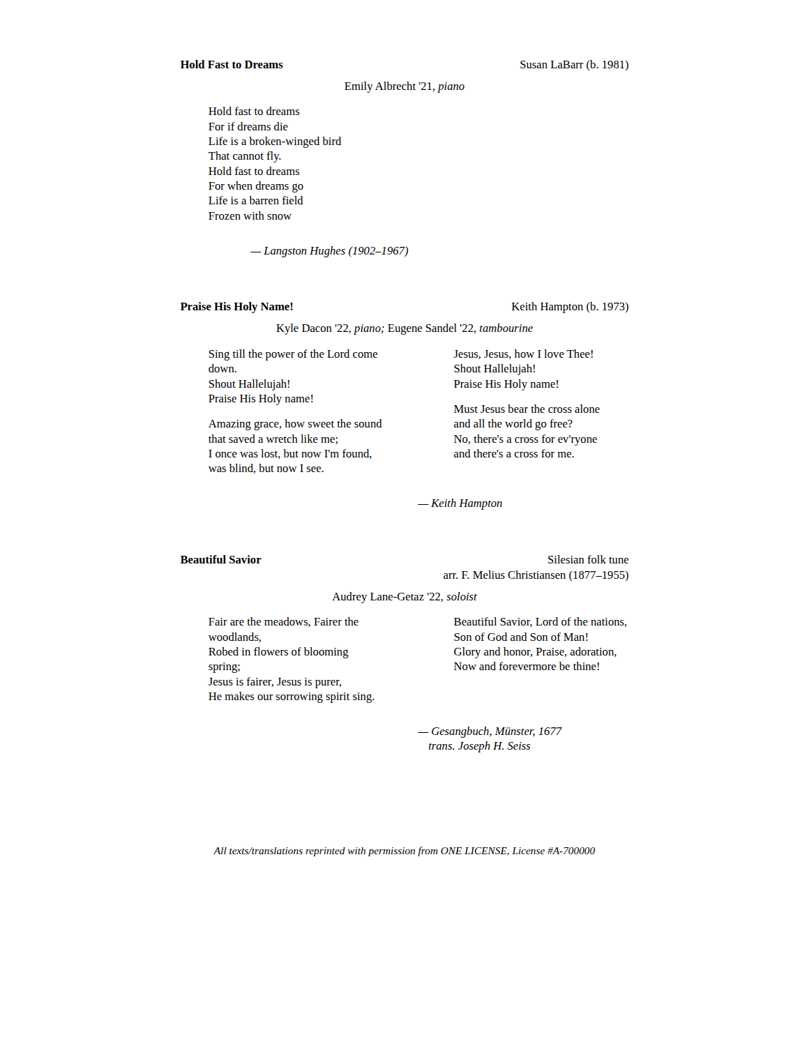Hold Fast to Dreams
Susan LaBarr (b. 1981)
Emily Albrecht '21, piano
Hold fast to dreams
For if dreams die
Life is a broken-winged bird
That cannot fly.
Hold fast to dreams
For when dreams go
Life is a barren field
Frozen with snow
— Langston Hughes (1902–1967)
Praise His Holy Name!
Keith Hampton (b. 1973)
Kyle Dacon '22, piano; Eugene Sandel '22, tambourine
Sing till the power of the Lord come down.
Shout Hallelujah!
Praise His Holy name!
Amazing grace, how sweet the sound
that saved a wretch like me;
I once was lost, but now I'm found,
was blind, but now I see.
Jesus, Jesus, how I love Thee!
Shout Hallelujah!
Praise His Holy name!
Must Jesus bear the cross alone
and all the world go free?
No, there's a cross for ev'ryone
and there's a cross for me.
— Keith Hampton
Beautiful Savior
Silesian folk tune arr. F. Melius Christiansen (1877–1955)
Audrey Lane-Getaz '22, soloist
Fair are the meadows, Fairer the woodlands,
Robed in flowers of blooming spring;
Jesus is fairer, Jesus is purer,
He makes our sorrowing spirit sing.
Beautiful Savior, Lord of the nations,
Son of God and Son of Man!
Glory and honor, Praise, adoration,
Now and forevermore be thine!
— Gesangbuch, Münster, 1677 trans. Joseph H. Seiss
All texts/translations reprinted with permission from ONE LICENSE, License #A-700000